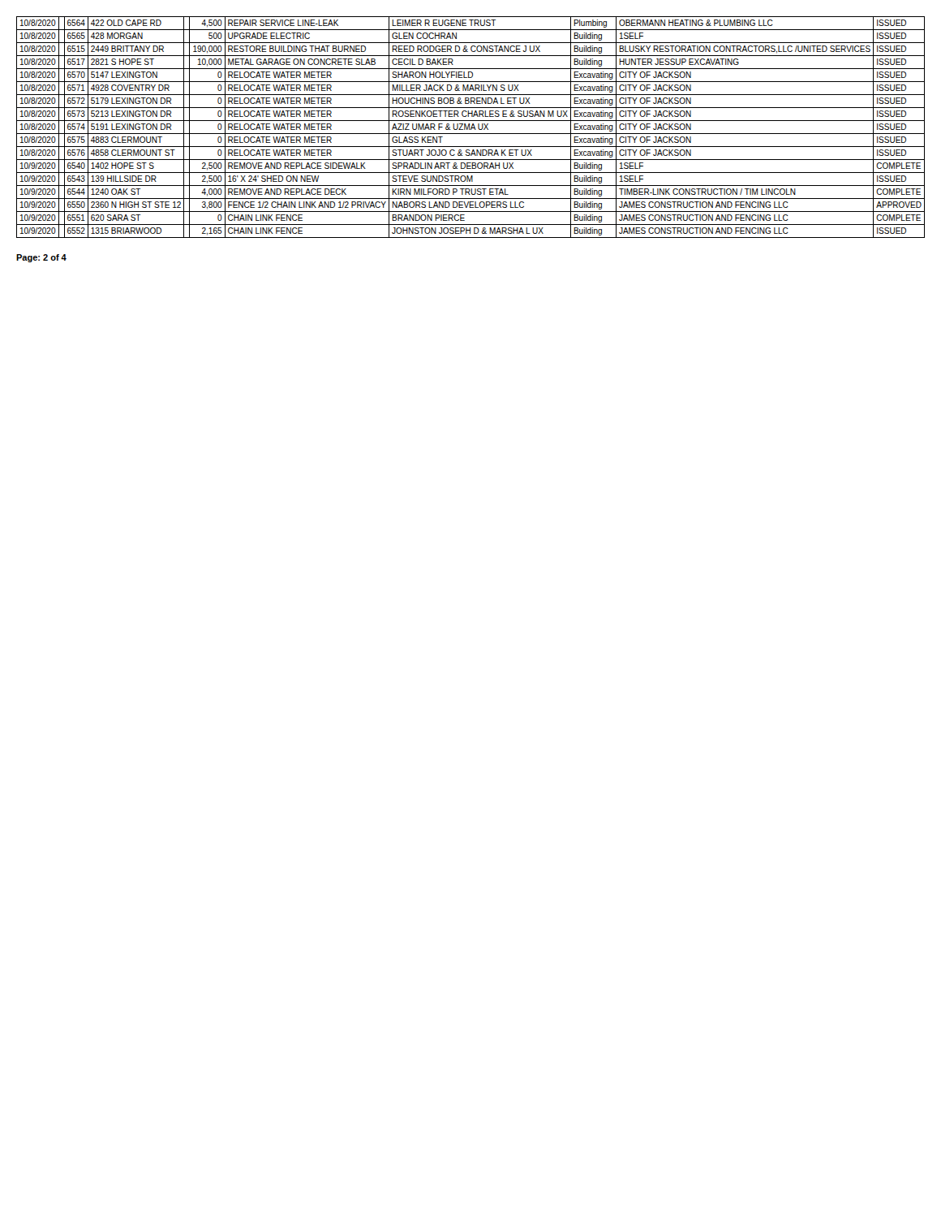| 10/8/2020 | | 6564 | 422 OLD CAPE RD | | 4,500 | REPAIR SERVICE LINE-LEAK | LEIMER R EUGENE TRUST | Plumbing | OBERMANN HEATING & PLUMBING LLC | ISSUED |
| 10/8/2020 | | 6565 | 428 MORGAN | | 500 | UPGRADE ELECTRIC | GLEN COCHRAN | Building | 1SELF | ISSUED |
| 10/8/2020 | | 6515 | 2449 BRITTANY DR | | 190,000 | RESTORE BUILDING THAT BURNED | REED RODGER D & CONSTANCE J UX | Building | BLUSKY RESTORATION CONTRACTORS,LLC /UNITED SERVICES | ISSUED |
| 10/8/2020 | | 6517 | 2821 S HOPE ST | | 10,000 | METAL GARAGE ON CONCRETE SLAB | CECIL D BAKER | Building | HUNTER JESSUP EXCAVATING | ISSUED |
| 10/8/2020 | | 6570 | 5147 LEXINGTON | | 0 | RELOCATE WATER METER | SHARON HOLYFIELD | Excavating | CITY OF JACKSON | ISSUED |
| 10/8/2020 | | 6571 | 4928 COVENTRY DR | | 0 | RELOCATE WATER METER | MILLER JACK D & MARILYN S UX | Excavating | CITY OF JACKSON | ISSUED |
| 10/8/2020 | | 6572 | 5179 LEXINGTON DR | | 0 | RELOCATE WATER METER | HOUCHINS BOB & BRENDA L ET UX | Excavating | CITY OF JACKSON | ISSUED |
| 10/8/2020 | | 6573 | 5213 LEXINGTON DR | | 0 | RELOCATE WATER METER | ROSENKOETTER CHARLES E & SUSAN M UX | Excavating | CITY OF JACKSON | ISSUED |
| 10/8/2020 | | 6574 | 5191 LEXINGTON DR | | 0 | RELOCATE WATER METER | AZIZ UMAR F & UZMA UX | Excavating | CITY OF JACKSON | ISSUED |
| 10/8/2020 | | 6575 | 4883 CLERMOUNT | | 0 | RELOCATE WATER METER | GLASS KENT | Excavating | CITY OF JACKSON | ISSUED |
| 10/8/2020 | | 6576 | 4858 CLERMOUNT ST | | 0 | RELOCATE WATER METER | STUART JOJO C & SANDRA K ET UX | Excavating | CITY OF JACKSON | ISSUED |
| 10/9/2020 | | 6540 | 1402 HOPE ST S | | 2,500 | REMOVE AND REPLACE SIDEWALK | SPRADLIN ART & DEBORAH UX | Building | 1SELF | COMPLETE |
| 10/9/2020 | | 6543 | 139 HILLSIDE DR | | 2,500 | 16' X 24' SHED ON NEW | STEVE SUNDSTROM | Building | 1SELF | ISSUED |
| 10/9/2020 | | 6544 | 1240 OAK ST | | 4,000 | REMOVE AND REPLACE DECK | KIRN MILFORD P TRUST ETAL | Building | TIMBER-LINK CONSTRUCTION / TIM LINCOLN | COMPLETE |
| 10/9/2020 | | 6550 | 2360 N HIGH ST STE 12 | | 3,800 | FENCE 1/2 CHAIN LINK AND 1/2 PRIVACY | NABORS LAND DEVELOPERS LLC | Building | JAMES CONSTRUCTION AND FENCING LLC | APPROVED |
| 10/9/2020 | | 6551 | 620 SARA ST | | 0 | CHAIN LINK FENCE | BRANDON PIERCE | Building | JAMES CONSTRUCTION AND FENCING LLC | COMPLETE |
| 10/9/2020 | | 6552 | 1315 BRIARWOOD | | 2,165 | CHAIN LINK FENCE | JOHNSTON JOSEPH D & MARSHA L UX | Building | JAMES CONSTRUCTION AND FENCING LLC | ISSUED |
Page: 2 of 4